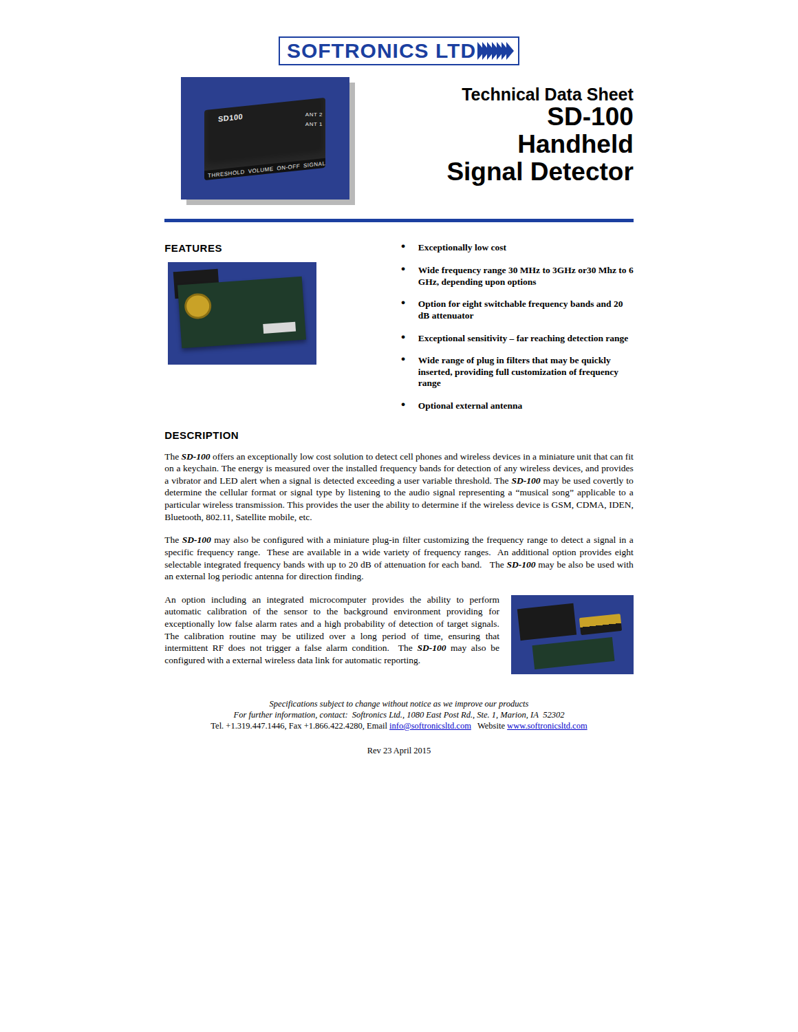SOFTRONICS LTD
SD100 ANT 2 ANT 1 THRESHOLD VOLUME ON-OFF SIGNAL
Technical Data Sheet
SD-100
Handheld
Signal Detector
FEATURES
Exceptionally low cost
Wide frequency range 30 MHz to 3GHz or30 Mhz to 6 GHz, depending upon options
Option for eight switchable frequency bands and 20 dB attenuator
Exceptional sensitivity – far reaching detection range
Wide range of plug in filters that may be quickly inserted, providing full customization of frequency range
Optional external antenna
DESCRIPTION
The SD-100 offers an exceptionally low cost solution to detect cell phones and wireless devices in a miniature unit that can fit on a keychain. The energy is measured over the installed frequency bands for detection of any wireless devices, and provides a vibrator and LED alert when a signal is detected exceeding a user variable threshold. The SD-100 may be used covertly to determine the cellular format or signal type by listening to the audio signal representing a “musical song” applicable to a particular wireless transmission. This provides the user the ability to determine if the wireless device is GSM, CDMA, IDEN, Bluetooth, 802.11, Satellite mobile, etc.
The SD-100 may also be configured with a miniature plug-in filter customizing the frequency range to detect a signal in a specific frequency range. These are available in a wide variety of frequency ranges. An additional option provides eight selectable integrated frequency bands with up to 20 dB of attenuation for each band. The SD-100 may be also be used with an external log periodic antenna for direction finding.
An option including an integrated microcomputer provides the ability to perform automatic calibration of the sensor to the background environment providing for exceptionally low false alarm rates and a high probability of detection of target signals. The calibration routine may be utilized over a long period of time, ensuring that intermittent RF does not trigger a false alarm condition. The SD-100 may also be configured with a external wireless data link for automatic reporting.
Specifications subject to change without notice as we improve our products
For further information, contact: Softronics Ltd., 1080 East Post Rd., Ste. 1, Marion, IA 52302
Tel. +1.319.447.1446, Fax +1.866.422.4280, Email info@softronicsltd.com Website www.softronicsltd.com
Rev 23 April 2015